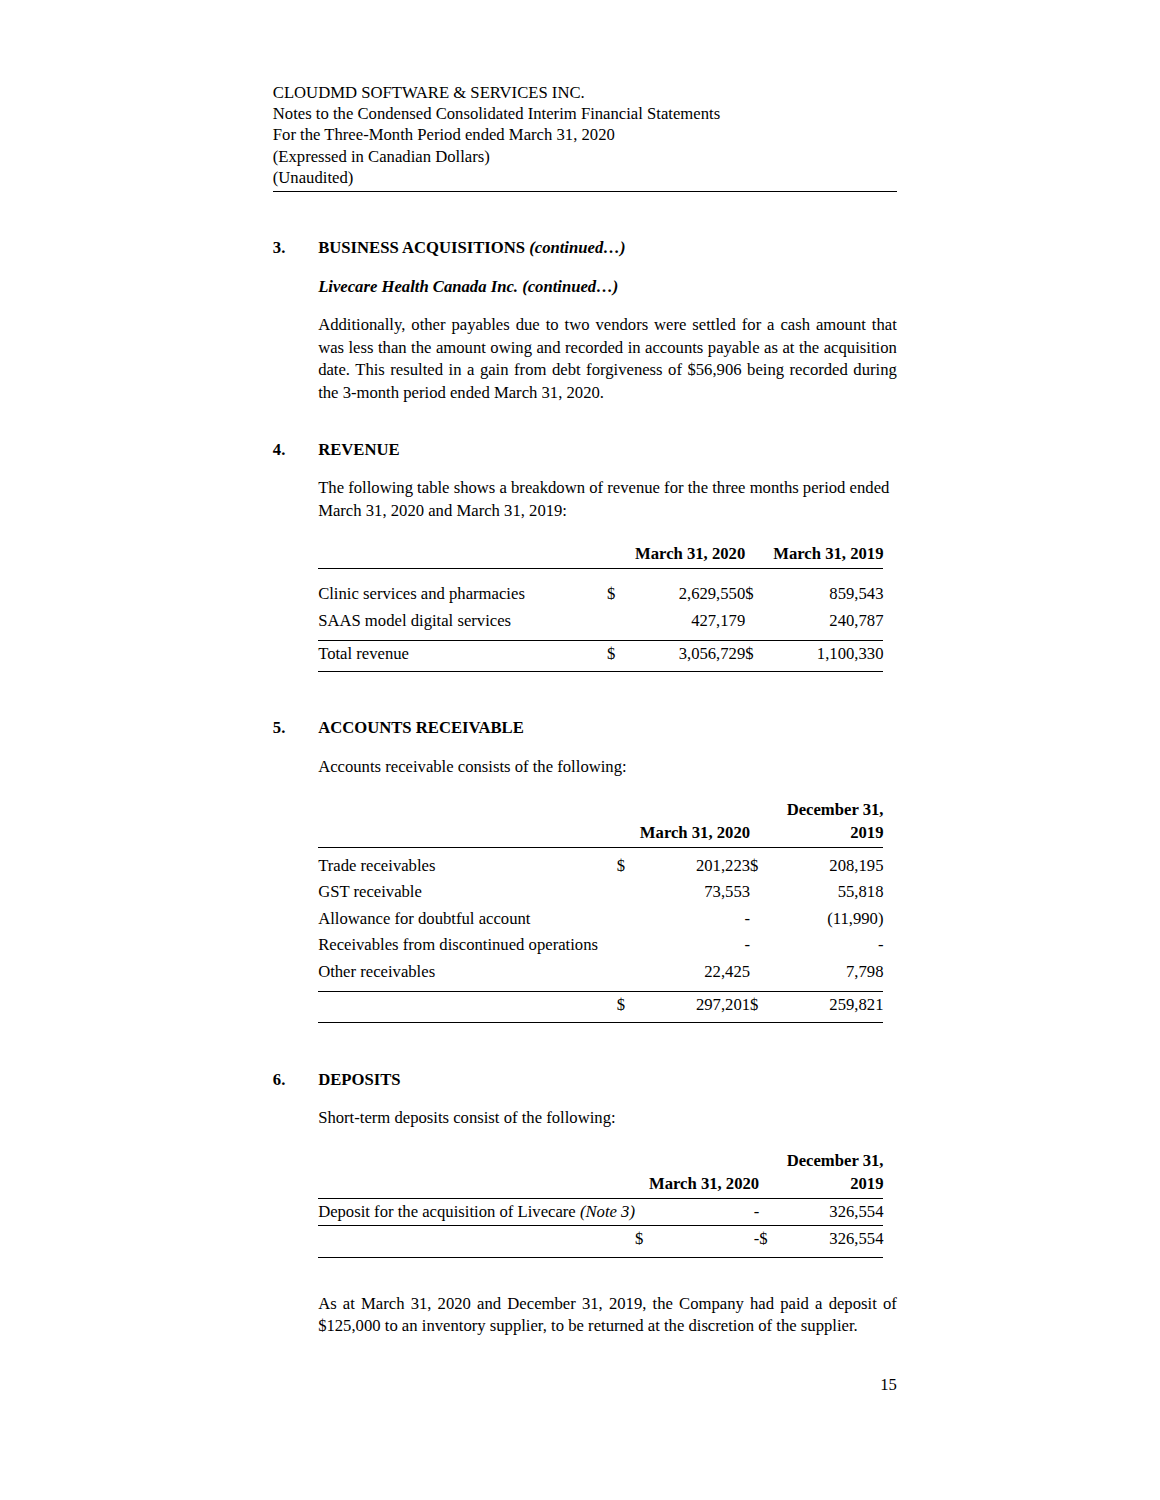CloudMD Software & Services Inc.
Notes to the Condensed Consolidated Interim Financial Statements
For the Three-Month Period ended March 31, 2020
(Expressed in Canadian Dollars)
(Unaudited)
3.
Business Acquisitions (continued…)
Livecare Health Canada Inc. (continued…)
Additionally, other payables due to two vendors were settled for a cash amount that was less than the amount owing and recorded in accounts payable as at the acquisition date. This resulted in a gain from debt forgiveness of $56,906 being recorded during the 3-month period ended March 31, 2020.
4.
Revenue
The following table shows a breakdown of revenue for the three months period ended March 31, 2020 and March 31, 2019:
| | March 31, 2020 | March 31, 2019 |
| --- | --- | --- |
| Clinic services and pharmacies | $ | 2,629,550 | $ | 859,543 |
| SAAS model digital services | | 427,179 | | 240,787 |
| Total revenue | $ | 3,056,729 | $ | 1,100,330 |
5.
Accounts Receivable
Accounts receivable consists of the following:
| | March 31, 2020 | December 31, 2019 |
| --- | --- | --- |
| Trade receivables | $ | 201,223 | $ | 208,195 |
| GST receivable | | 73,553 | | 55,818 |
| Allowance for doubtful account | | - | | (11,990) |
| Receivables from discontinued operations | | - | | - |
| Other receivables | | 22,425 | | 7,798 |
| | $ | 297,201 | $ | 259,821 |
6.
Deposits
Short-term deposits consist of the following:
| | March 31, 2020 | December 31, 2019 |
| --- | --- | --- |
| Deposit for the acquisition of Livecare (Note 3) | | - | | 326,554 |
| | $ | - | $ | 326,554 |
As at March 31, 2020 and December 31, 2019, the Company had paid a deposit of $125,000 to an inventory supplier, to be returned at the discretion of the supplier.
15